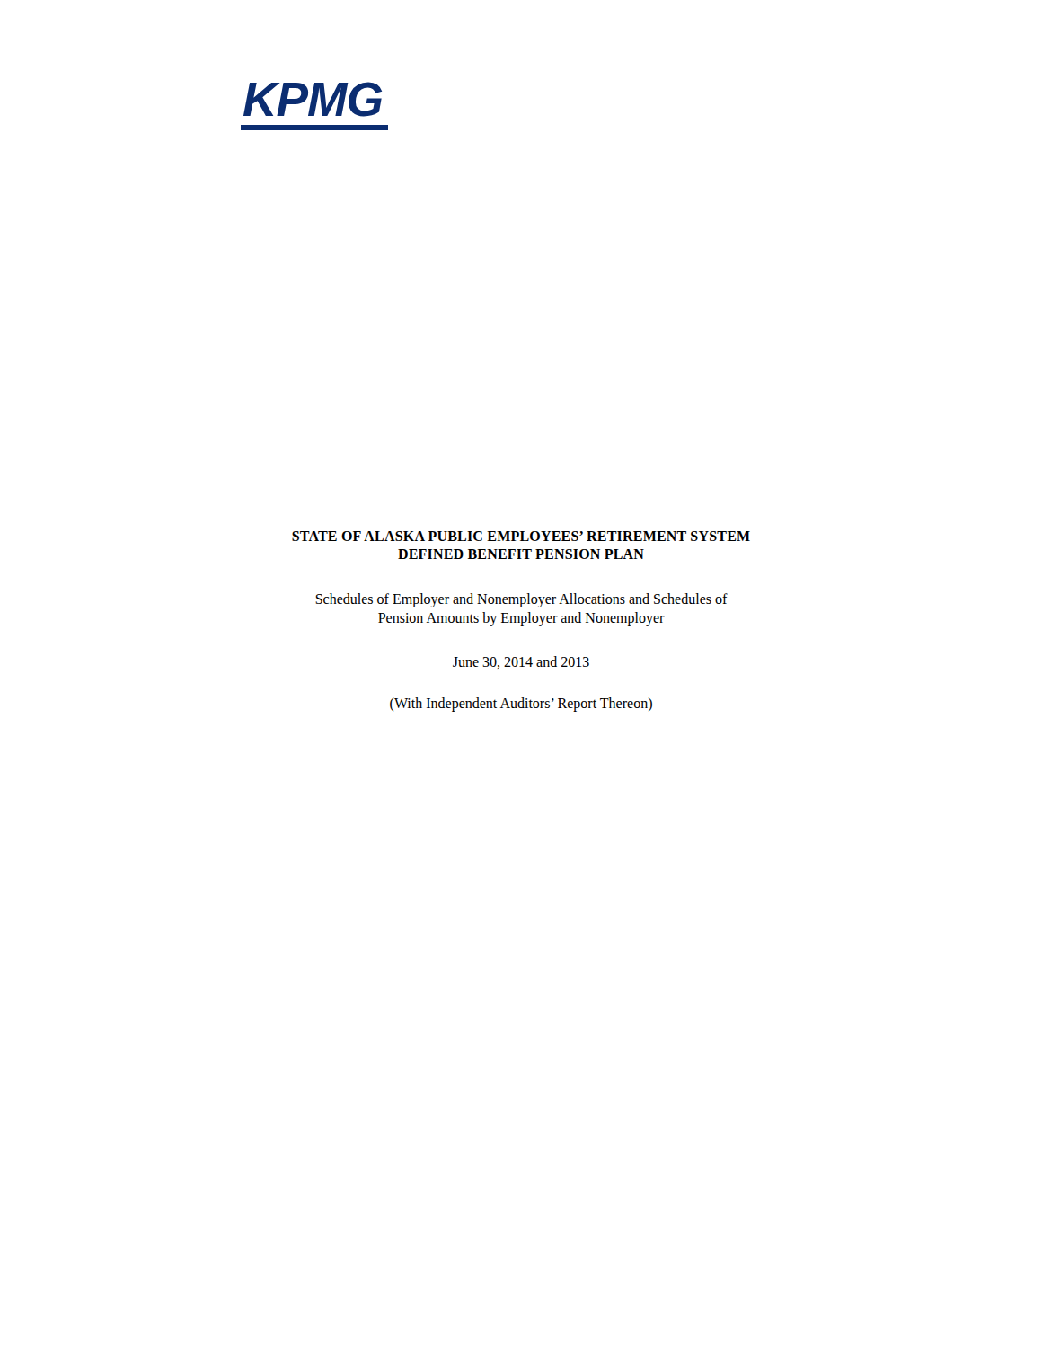KPMG
State of Alaska Public Employees’ Retirement System
Defined Benefit Pension Plan
Schedules of Employer and Nonemployer Allocations and Schedules of
Pension Amounts by Employer and Nonemployer
June 30, 2014 and 2013
(With Independent Auditors’ Report Thereon)